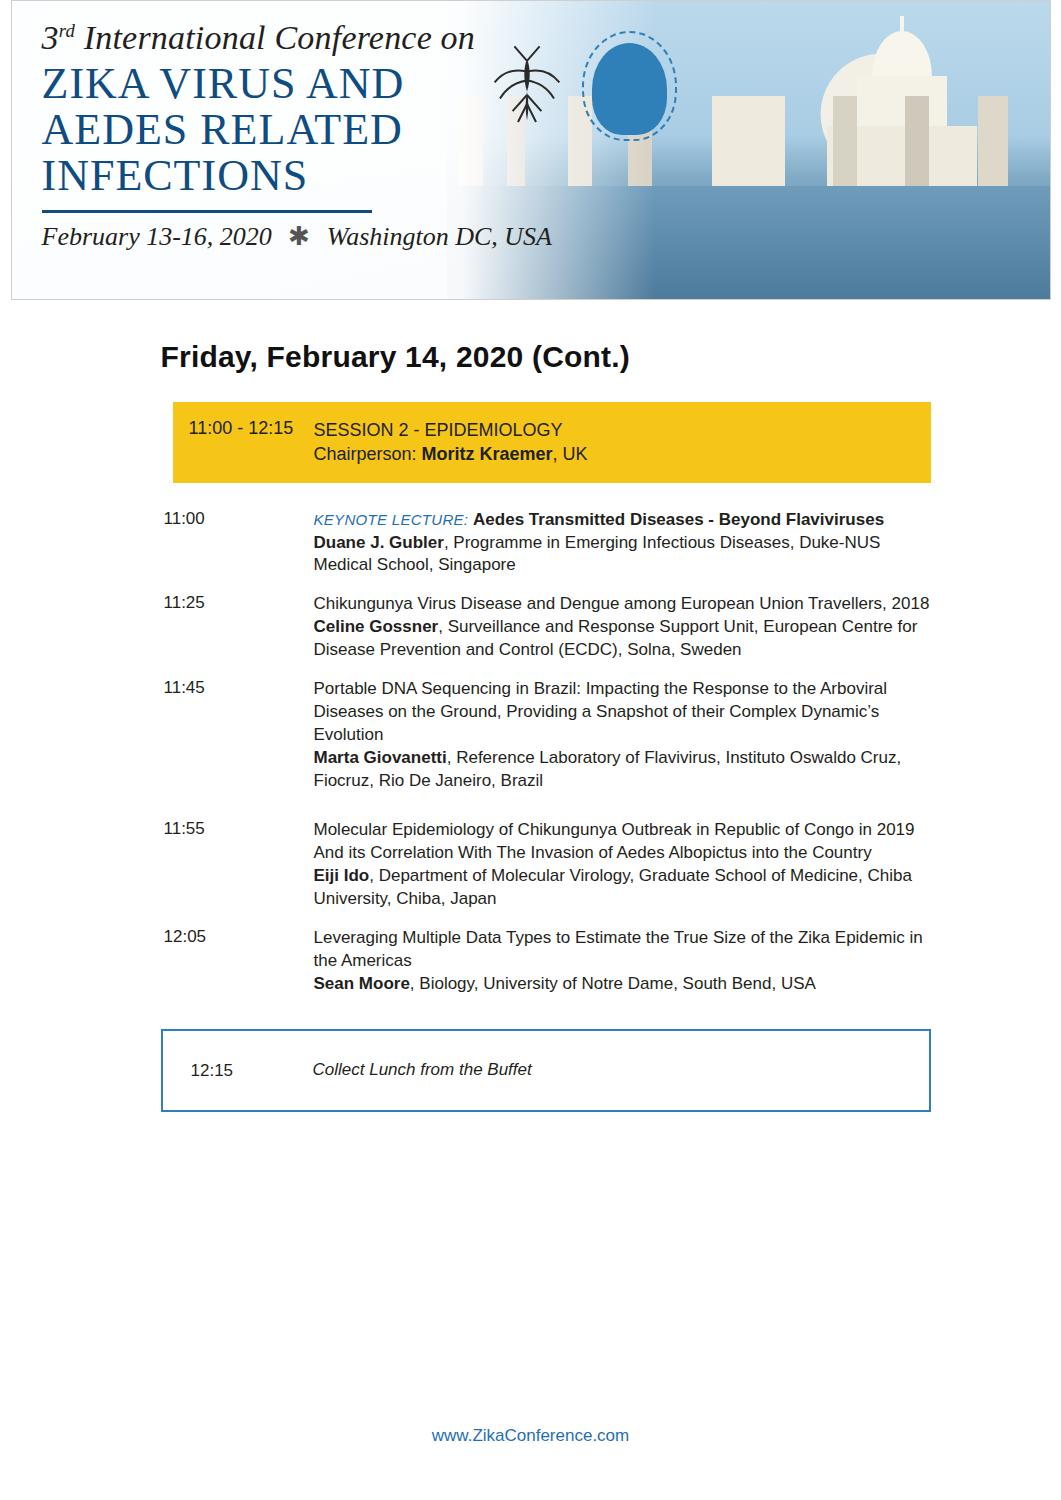3rd International Conference on
ZIKA VIRUS AND
AEDES RELATED INFECTIONS
February 13-16, 2020 ✱ Washington DC, USA
Friday, February 14, 2020 (Cont.)
| 11:00 - 12:15 | SESSION 2 - EPIDEMIOLOGY Chairperson: Moritz Kraemer , UK |
| 11:00 | KEYNOTE LECTURE: Aedes Transmitted Diseases - Beyond Flaviviruses Duane J. Gubler , Programme in Emerging Infectious Diseases, Duke-NUS Medical School, Singapore |
| 11:25 | Chikungunya Virus Disease and Dengue among European Union Travellers, 2018 Celine Gossner , Surveillance and Response Support Unit, European Centre for Disease Prevention and Control (ECDC), Solna, Sweden |
| 11:45 | Portable DNA Sequencing in Brazil: Impacting the Response to the Arboviral Diseases on the Ground, Providing a Snapshot of their Complex Dynamic’s Evolution Marta Giovanetti , Reference Laboratory of Flavivirus, Instituto Oswaldo Cruz, Fiocruz, Rio De Janeiro, Brazil |
| 11:55 | Molecular Epidemiology of Chikungunya Outbreak in Republic of Congo in 2019 And its Correlation With The Invasion of Aedes Albopictus into the Country Eiji Ido , Department of Molecular Virology, Graduate School of Medicine, Chiba University, Chiba, Japan |
| 12:05 | Leveraging Multiple Data Types to Estimate the True Size of the Zika Epidemic in the Americas Sean Moore , Biology, University of Notre Dame, South Bend, USA |
| 12:15 | Collect Lunch from the Buffet |
www.ZikaConference.com